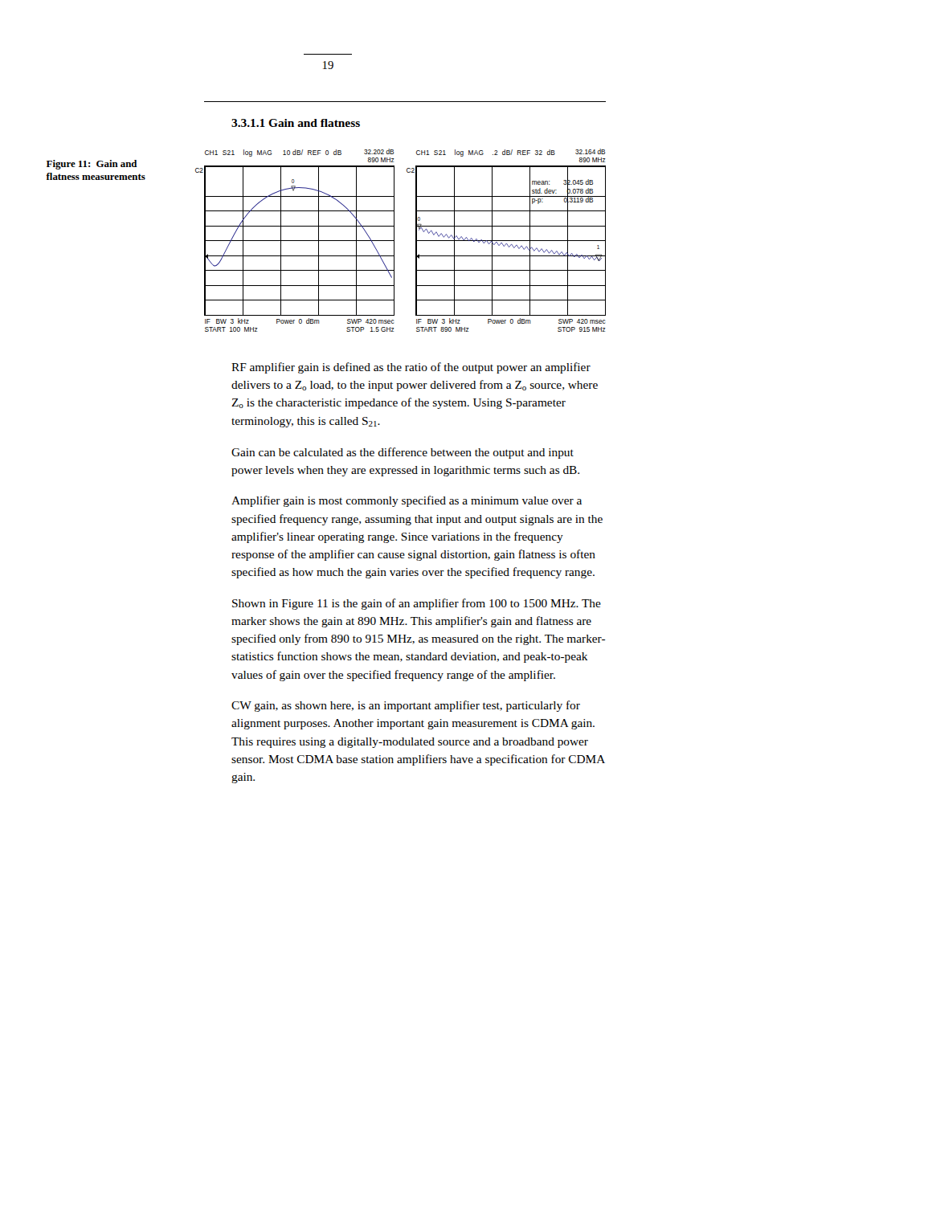19
3.3.1.1 Gain and flatness
Figure 11: Gain and flatness measurements
CH1 S21 log MAG 10 dB/ REF 0 dB
32.202 dB
890 MHz
C2
0
IF BW 3 kHz Power 0 dBm SWP 420 msec
START 100 MHz STOP 1.5 GHz
CH1 S21 log MAG .2 dB/ REF 32 dB
32.164 dB
890 MHz
C2
| mean: | 32.045 dB |
| std. dev: | 0.078 dB |
| p-p: | 0.3119 dB |
0 1
IF BW 3 kHz Power 0 dBm SWP 420 msec
START 890 MHz STOP 915 MHz
RF amplifier gain is defined as the ratio of the output power an amplifier delivers to a Zo load, to the input power delivered from a Zo source, where Zo is the characteristic impedance of the system. Using S-parameter terminology, this is called S21.
Gain can be calculated as the difference between the output and input power levels when they are expressed in logarithmic terms such as dB.
Amplifier gain is most commonly specified as a minimum value over a specified frequency range, assuming that input and output signals are in the amplifier's linear operating range. Since variations in the frequency response of the amplifier can cause signal distortion, gain flatness is often specified as how much the gain varies over the specified frequency range.
Shown in Figure 11 is the gain of an amplifier from 100 to 1500 MHz. The marker shows the gain at 890 MHz. This amplifier's gain and flatness are specified only from 890 to 915 MHz, as measured on the right. The marker-statistics function shows the mean, standard deviation, and peak-to-peak values of gain over the specified frequency range of the amplifier.
CW gain, as shown here, is an important amplifier test, particularly for alignment purposes. Another important gain measurement is CDMA gain. This requires using a digitally-modulated source and a broadband power sensor. Most CDMA base station amplifiers have a specification for CDMA gain.